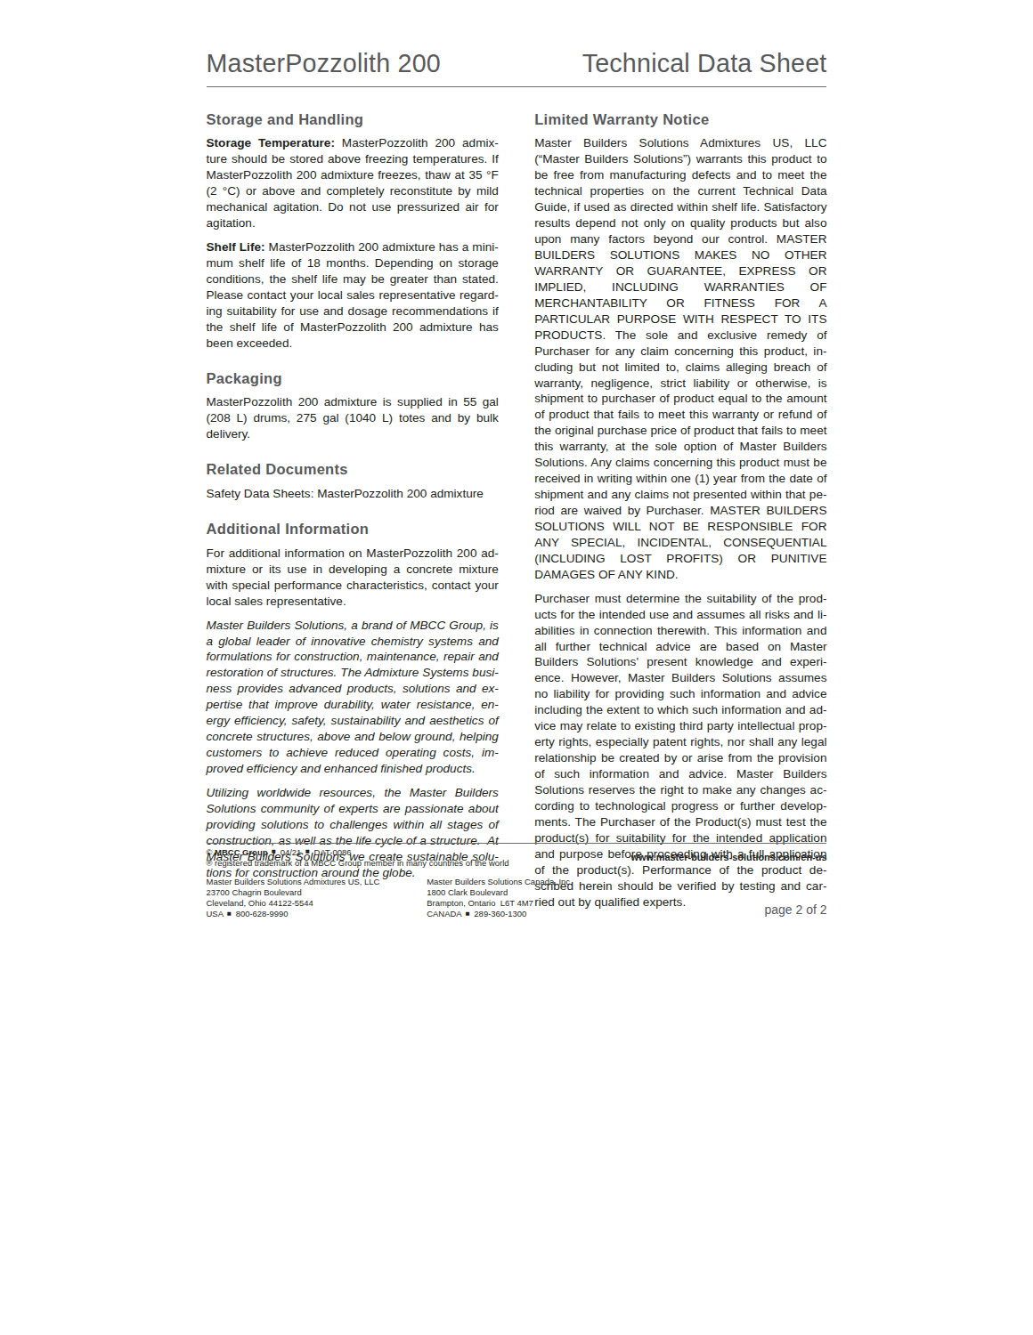MasterPozzolith 200
Technical Data Sheet
Storage and Handling
Storage Temperature: MasterPozzolith 200 admixture should be stored above freezing temperatures. If MasterPozzolith 200 admixture freezes, thaw at 35 °F (2 °C) or above and completely reconstitute by mild mechanical agitation. Do not use pressurized air for agitation.
Shelf Life: MasterPozzolith 200 admixture has a minimum shelf life of 18 months. Depending on storage conditions, the shelf life may be greater than stated. Please contact your local sales representative regarding suitability for use and dosage recommendations if the shelf life of MasterPozzolith 200 admixture has been exceeded.
Packaging
MasterPozzolith 200 admixture is supplied in 55 gal (208 L) drums, 275 gal (1040 L) totes and by bulk delivery.
Related Documents
Safety Data Sheets: MasterPozzolith 200 admixture
Additional Information
For additional information on MasterPozzolith 200 admixture or its use in developing a concrete mixture with special performance characteristics, contact your local sales representative.
Master Builders Solutions, a brand of MBCC Group, is a global leader of innovative chemistry systems and formulations for construction, maintenance, repair and restoration of structures. The Admixture Systems business provides advanced products, solutions and expertise that improve durability, water resistance, energy efficiency, safety, sustainability and aesthetics of concrete structures, above and below ground, helping customers to achieve reduced operating costs, improved efficiency and enhanced finished products.
Utilizing worldwide resources, the Master Builders Solutions community of experts are passionate about providing solutions to challenges within all stages of construction, as well as the life cycle of a structure. At Master Builders Solutions we create sustainable solutions for construction around the globe.
Limited Warranty Notice
Master Builders Solutions Admixtures US, LLC (“Master Builders Solutions”) warrants this product to be free from manufacturing defects and to meet the technical properties on the current Technical Data Guide, if used as directed within shelf life. Satisfactory results depend not only on quality products but also upon many factors beyond our control. MASTER BUILDERS SOLUTIONS MAKES NO OTHER WARRANTY OR GUARANTEE, EXPRESS OR IMPLIED, INCLUDING WARRANTIES OF MERCHANTABILITY OR FITNESS FOR A PARTICULAR PURPOSE WITH RESPECT TO ITS PRODUCTS. The sole and exclusive remedy of Purchaser for any claim concerning this product, including but not limited to, claims alleging breach of warranty, negligence, strict liability or otherwise, is shipment to purchaser of product equal to the amount of product that fails to meet this warranty or refund of the original purchase price of product that fails to meet this warranty, at the sole option of Master Builders Solutions. Any claims concerning this product must be received in writing within one (1) year from the date of shipment and any claims not presented within that period are waived by Purchaser. MASTER BUILDERS SOLUTIONS WILL NOT BE RESPONSIBLE FOR ANY SPECIAL, INCIDENTAL, CONSEQUENTIAL (INCLUDING LOST PROFITS) OR PUNITIVE DAMAGES OF ANY KIND.
Purchaser must determine the suitability of the products for the intended use and assumes all risks and liabilities in connection therewith. This information and all further technical advice are based on Master Builders Solutions' present knowledge and experience. However, Master Builders Solutions assumes no liability for providing such information and advice including the extent to which such information and advice may relate to existing third party intellectual property rights, especially patent rights, nor shall any legal relationship be created by or arise from the provision of such information and advice. Master Builders Solutions reserves the right to make any changes according to technological progress or further developments. The Purchaser of the Product(s) must test the product(s) for suitability for the intended application and purpose before proceeding with a full application of the product(s). Performance of the product described herein should be verified by testing and carried out by qualified experts.
© MBCC Group ■ 04/21 ■ DAT-0086
® registered trademark of a MBCC Group member in many countries of the world
www.master-builders-solutions.com/en-us
Master Builders Solutions Admixtures US, LLC
23700 Chagrin Boulevard
Cleveland, Ohio 44122-5544
USA ■ 800-628-9990
Master Builders Solutions Canada, Inc.
1800 Clark Boulevard
Brampton, Ontario L6T 4M7
CANADA ■ 289-360-1300
page 2 of 2